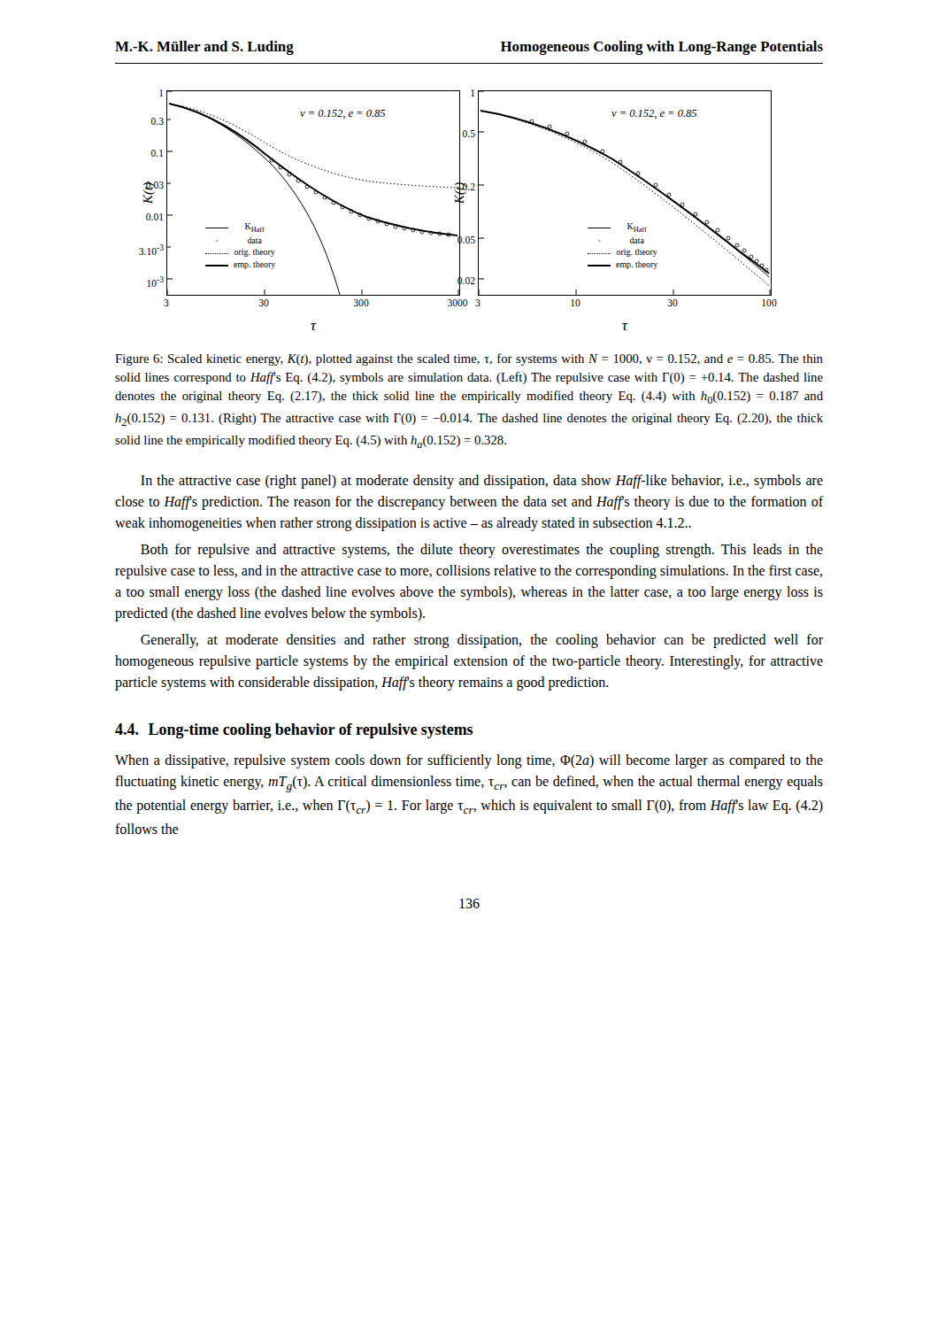M.-K. Müller and S. Luding Homogeneous Cooling with Long-Range Potentials
1 0.3 0.1 0.03 0.01 3.10-3 10-3
K(t)
ν = 0.152, e = 0.85
| | K Haff |
| ◦ | data |
| | orig. theory |
| | emp. theory |
3 30 300 3000
τ
1 0.5 0.2 0.05 0.02
K(t)
ν = 0.152, e = 0.85
| | K Haff |
| ◦ | data |
| | orig. theory |
| | emp. theory |
3 10 30 100
τ
Figure 6: Scaled kinetic energy, K(t), plotted against the scaled time, τ, for systems with N = 1000, ν = 0.152, and e = 0.85. The thin solid lines correspond to Haff's Eq. (4.2), symbols are simulation data. (Left) The repulsive case with Γ(0) = +0.14. The dashed line denotes the original theory Eq. (2.17), the thick solid line the empirically modified theory Eq. (4.4) with h0(0.152) = 0.187 and h2(0.152) = 0.131. (Right) The attractive case with Γ(0) = −0.014. The dashed line denotes the original theory Eq. (2.20), the thick solid line the empirically modified theory Eq. (4.5) with ha(0.152) = 0.328.
In the attractive case (right panel) at moderate density and dissipation, data show Haff-like behavior, i.e., symbols are close to Haff's prediction. The reason for the discrepancy between the data set and Haff's theory is due to the formation of weak inhomogeneities when rather strong dissipation is active – as already stated in subsection 4.1.2..
Both for repulsive and attractive systems, the dilute theory overestimates the coupling strength. This leads in the repulsive case to less, and in the attractive case to more, collisions relative to the corresponding simulations. In the first case, a too small energy loss (the dashed line evolves above the symbols), whereas in the latter case, a too large energy loss is predicted (the dashed line evolves below the symbols).
Generally, at moderate densities and rather strong dissipation, the cooling behavior can be predicted well for homogeneous repulsive particle systems by the empirical extension of the two-particle theory. Interestingly, for attractive particle systems with considerable dissipation, Haff's theory remains a good prediction.
4.4. Long-time cooling behavior of repulsive systems
When a dissipative, repulsive system cools down for sufficiently long time, Φ(2a) will become larger as compared to the fluctuating kinetic energy, mTg(τ). A critical dimensionless time, τcr, can be defined, when the actual thermal energy equals the potential energy barrier, i.e., when Γ(τcr) = 1. For large τcr, which is equivalent to small Γ(0), from Haff's law Eq. (4.2) follows the
136